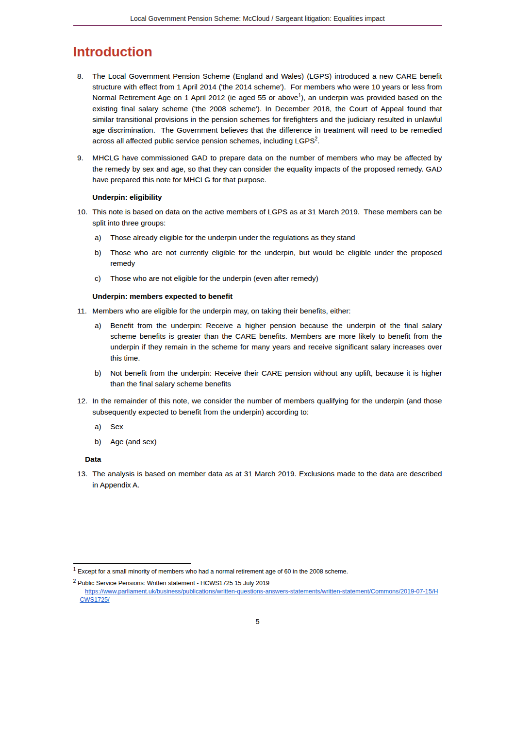Local Government Pension Scheme: McCloud / Sargeant litigation: Equalities impact
Introduction
The Local Government Pension Scheme (England and Wales) (LGPS) introduced a new CARE benefit structure with effect from 1 April 2014 ('the 2014 scheme'). For members who were 10 years or less from Normal Retirement Age on 1 April 2012 (ie aged 55 or above1), an underpin was provided based on the existing final salary scheme ('the 2008 scheme'). In December 2018, the Court of Appeal found that similar transitional provisions in the pension schemes for firefighters and the judiciary resulted in unlawful age discrimination. The Government believes that the difference in treatment will need to be remedied across all affected public service pension schemes, including LGPS2.
MHCLG have commissioned GAD to prepare data on the number of members who may be affected by the remedy by sex and age, so that they can consider the equality impacts of the proposed remedy. GAD have prepared this note for MHCLG for that purpose.
Underpin: eligibility
This note is based on data on the active members of LGPS as at 31 March 2019. These members can be split into three groups:
Those already eligible for the underpin under the regulations as they stand
Those who are not currently eligible for the underpin, but would be eligible under the proposed remedy
Those who are not eligible for the underpin (even after remedy)
Underpin: members expected to benefit
Members who are eligible for the underpin may, on taking their benefits, either:
Benefit from the underpin: Receive a higher pension because the underpin of the final salary scheme benefits is greater than the CARE benefits. Members are more likely to benefit from the underpin if they remain in the scheme for many years and receive significant salary increases over this time.
Not benefit from the underpin: Receive their CARE pension without any uplift, because it is higher than the final salary scheme benefits
In the remainder of this note, we consider the number of members qualifying for the underpin (and those subsequently expected to benefit from the underpin) according to:
Sex
Age (and sex)
Data
The analysis is based on member data as at 31 March 2019. Exclusions made to the data are described in Appendix A.
1 Except for a small minority of members who had a normal retirement age of 60 in the 2008 scheme.
2 Public Service Pensions: Written statement - HCWS1725 15 July 2019
https://www.parliament.uk/business/publications/written-questions-answers-statements/written-statement/Commons/2019-07-15/HCWS1725/
5